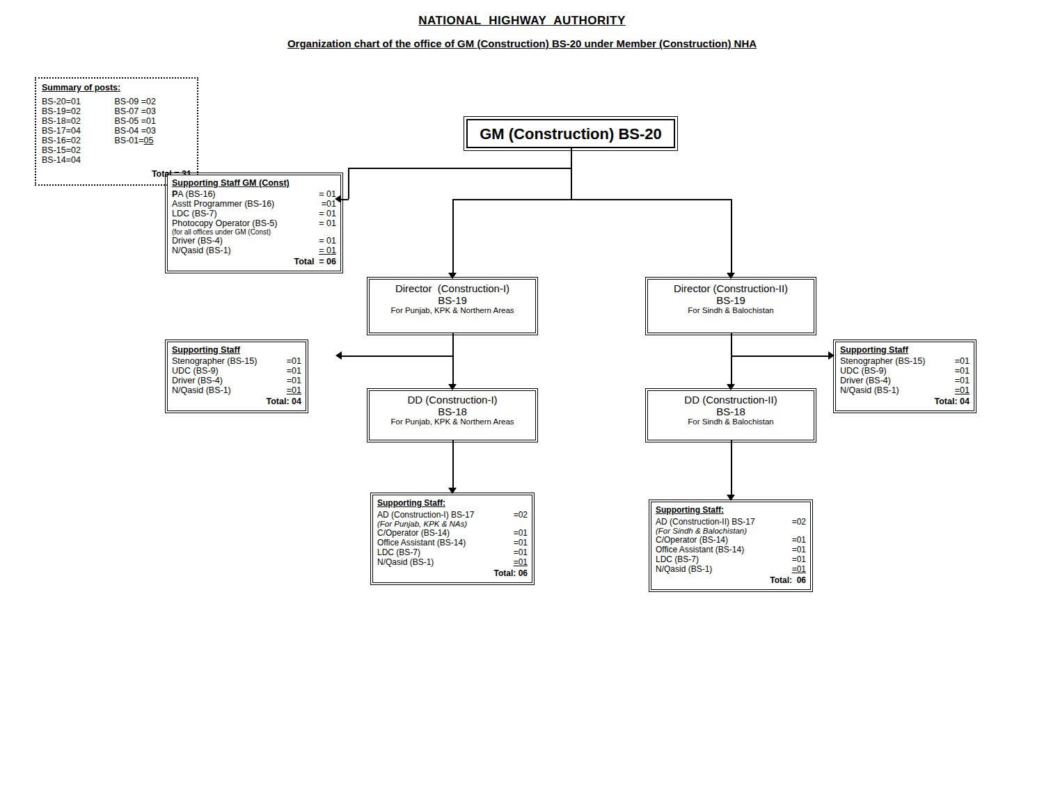NATIONAL HIGHWAY AUTHORITY
Organization chart of the office of GM (Construction) BS-20 under Member (Construction) NHA
GM (Construction) BS-20
Supporting Staff GM (Const)
PA (BS-16)= 01
Asstt Programmer (BS-16)=01
LDC (BS-7)= 01
Photocopy Operator (BS-5)= 01
(for all offices under GM (Const)
Driver (BS-4)= 01
N/Qasid (BS-1)= 01
Total = 06
Director (Construction-I)
BS-19
For Punjab, KPK & Northern Areas
Director (Construction-II)
BS-19
For Sindh & Balochistan
DD (Construction-I)
BS-18
For Punjab, KPK & Northern Areas
DD (Construction-II)
BS-18
For Sindh & Balochistan
Supporting Staff
Stenographer (BS-15)=01
UDC (BS-9)=01
Driver (BS-4)=01
N/Qasid (BS-1)=01
Total: 04
Supporting Staff
Stenographer (BS-15)=01
UDC (BS-9)=01
Driver (BS-4)=01
N/Qasid (BS-1)=01
Total: 04
Supporting Staff:
AD (Construction-I) BS-17=02
(For Punjab, KPK & NAs)
C/Operator (BS-14)=01
Office Assistant (BS-14)=01
LDC (BS-7)=01
N/Qasid (BS-1)=01
Total: 06
Supporting Staff:
AD (Construction-II) BS-17=02
(For Sindh & Balochistan)
C/Operator (BS-14)=01
Office Assistant (BS-14)=01
LDC (BS-7)=01
N/Qasid (BS-1)=01
Total: 06
Summary of posts:
| BS-20=01 | BS-09 =02 |
| BS-19=02 | BS-07 =03 |
| BS-18=02 | BS-05 =01 |
| BS-17=04 | BS-04 =03 |
| BS-16=02 | BS-01= 05 |
| BS-15=02 | |
| BS-14=04 | |
Total = 31